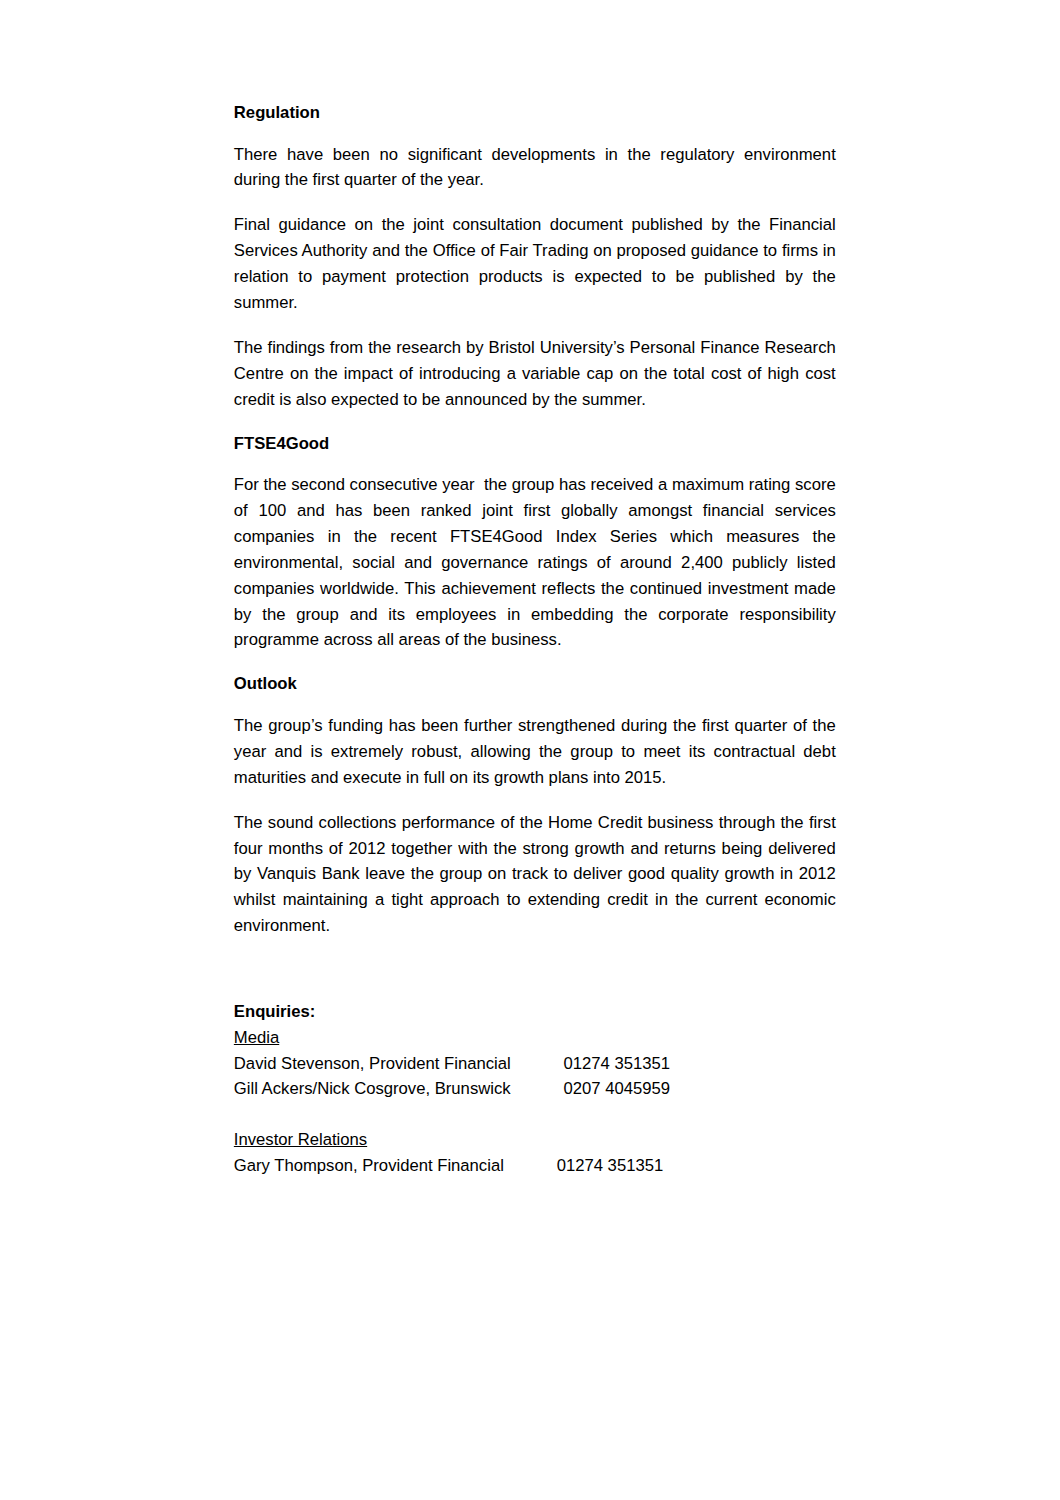Regulation
There have been no significant developments in the regulatory environment during the first quarter of the year.
Final guidance on the joint consultation document published by the Financial Services Authority and the Office of Fair Trading on proposed guidance to firms in relation to payment protection products is expected to be published by the summer.
The findings from the research by Bristol University’s Personal Finance Research Centre on the impact of introducing a variable cap on the total cost of high cost credit is also expected to be announced by the summer.
FTSE4Good
For the second consecutive year the group has received a maximum rating score of 100 and has been ranked joint first globally amongst financial services companies in the recent FTSE4Good Index Series which measures the environmental, social and governance ratings of around 2,400 publicly listed companies worldwide. This achievement reflects the continued investment made by the group and its employees in embedding the corporate responsibility programme across all areas of the business.
Outlook
The group’s funding has been further strengthened during the first quarter of the year and is extremely robust, allowing the group to meet its contractual debt maturities and execute in full on its growth plans into 2015.
The sound collections performance of the Home Credit business through the first four months of 2012 together with the strong growth and returns being delivered by Vanquis Bank leave the group on track to deliver good quality growth in 2012 whilst maintaining a tight approach to extending credit in the current economic environment.
Enquiries:
Media
| David Stevenson, Provident Financial | 01274 351351 |
| Gill Ackers/Nick Cosgrove, Brunswick | 0207 4045959 |
Investor Relations
| Gary Thompson, Provident Financial | 01274 351351 |